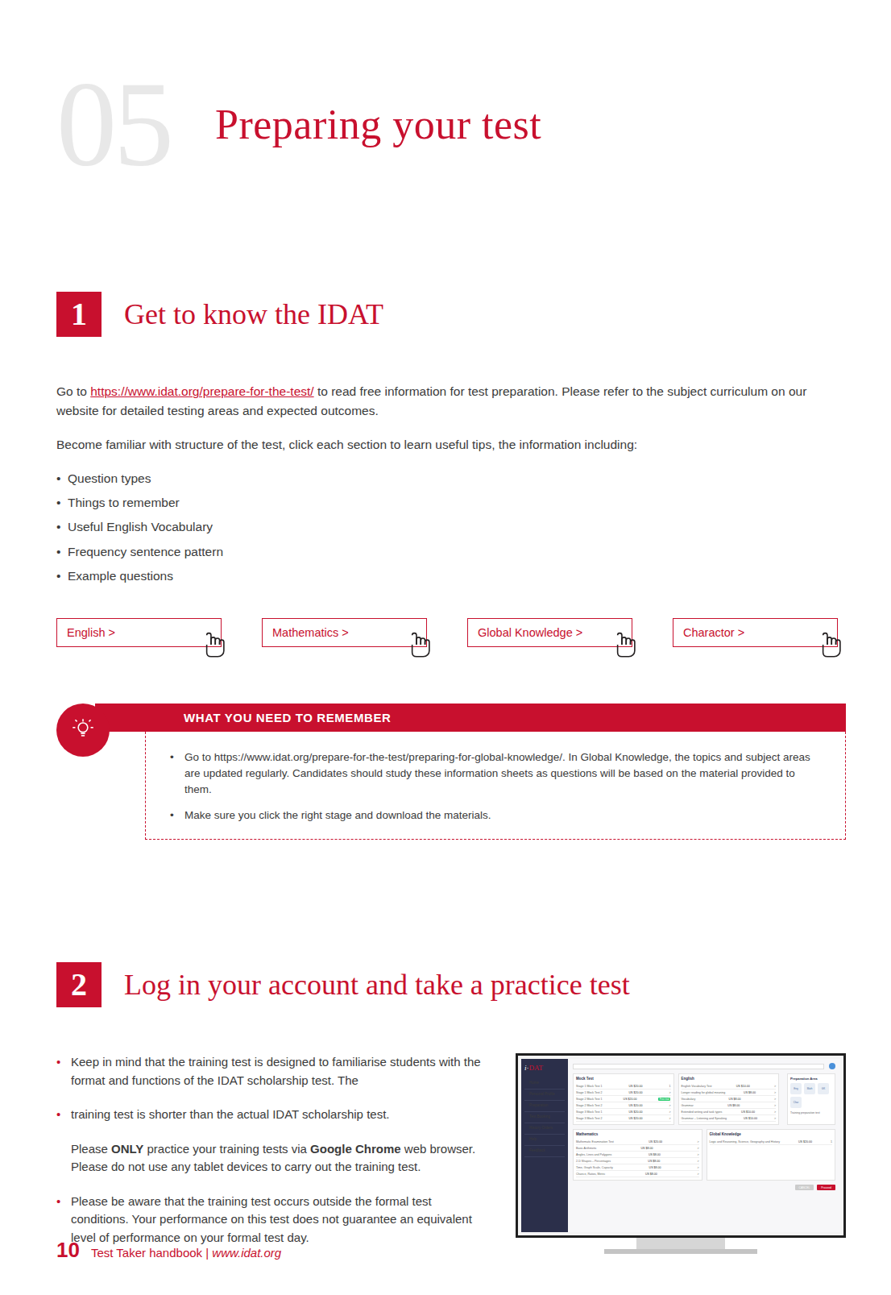05
Preparing your test
1
Get to know the IDAT
Go to https://www.idat.org/prepare-for-the-test/ to read free information for test preparation. Please refer to the subject curriculum on our website for detailed testing areas and expected outcomes.
Become familiar with structure of the test, click each section to learn useful tips, the information including:
Question types
Things to remember
Useful English Vocabulary
Frequency sentence pattern
Example questions
English >
Mathematics >
Global Knowledge >
Charactor >
WHAT YOU NEED TO REMEMBER
Go to https://www.idat.org/prepare-for-the-test/preparing-for-global-knowledge/. In Global Knowledge, the topics and subject areas are updated regularly. Candidates should study these information sheets as questions will be based on the material provided to them.
Make sure you click the right stage and download the materials.
2
Log in your account and take a practice test
Keep in mind that the training test is designed to familiarise students with the format and functions of the IDAT scholarship test. The
training test is shorter than the actual IDAT scholarship test.
Please ONLY practice your training tests via Google Chrome web browser. Please do not use any tablet devices to carry out the training test.
Please be aware that the training test occurs outside the formal test conditions. Your performance on this test does not guarantee an equivalent level of performance on your formal test day.
i·DAT
Home
Personal Profile
Preparation
Test Booking
History Orders
Help
Feedback
Mock Test
Stage 1 Mock Test 1 US $20.001
Stage 1 Mock Test 2 US $20.00>
Stage 2 Mock Test 1 US $20.00 Free trial
Stage 2 Mock Test 2 US $20.00>
Stage 3 Mock Test 1 US $20.00>
Stage 3 Mock Test 2 US $20.00>
English
English Vocabulary Test US $10.00>
Longer reading for global meaning US $8.00>
Vocabulary US $8.00>
Grammar US $8.00>
Extended writing and task types US $10.00>
Grammar – Listening and Speaking US $10.00>
Preparation Area
Eng
Math
GK
Char
Training preparation test
Mathematics
Mathematic Examination Test US $20.00>
Basic Arithmetic US $8.00>
Angles, Lines and Polygons US $8.00>
2-D Shapes – Percentages US $8.00>
Time, Graph Scale, Capacity US $8.00>
Chance, Ratios, Metric US $8.00>
Global Knowledge
Logic and Reasoning, Science, Geography and History US $20.001
CANCEL
Proceed
10 Test Taker handbook | www.idat.org